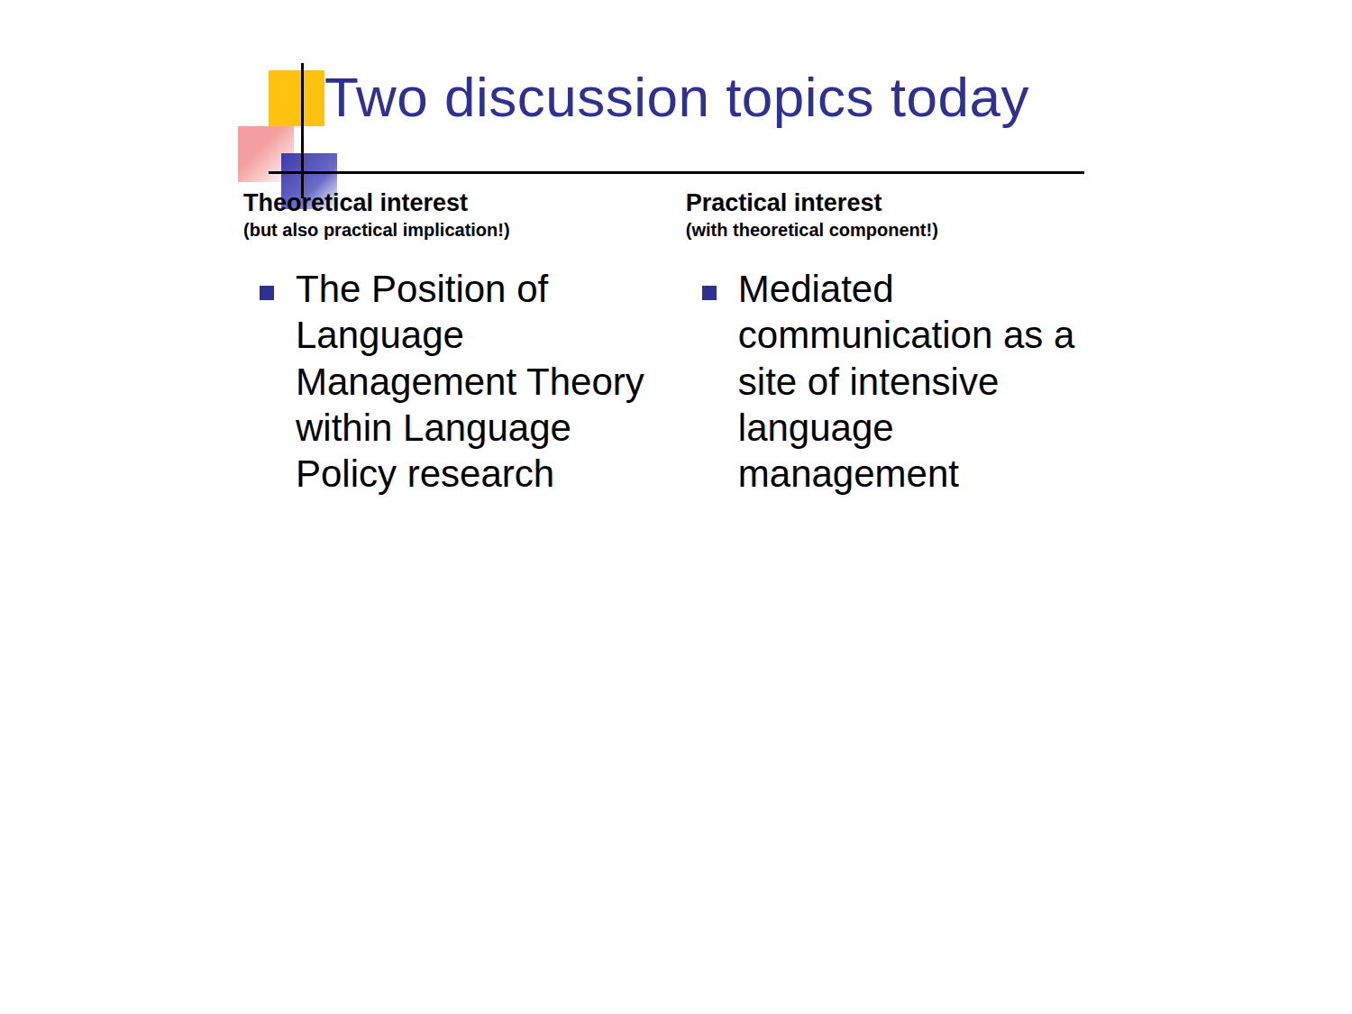Two discussion topics today
Theoretical interest
(but also practical implication!)
The Position of Language Management Theory within Language Policy research
Practical interest
(with theoretical component!)
Mediated communication as a site of intensive language management